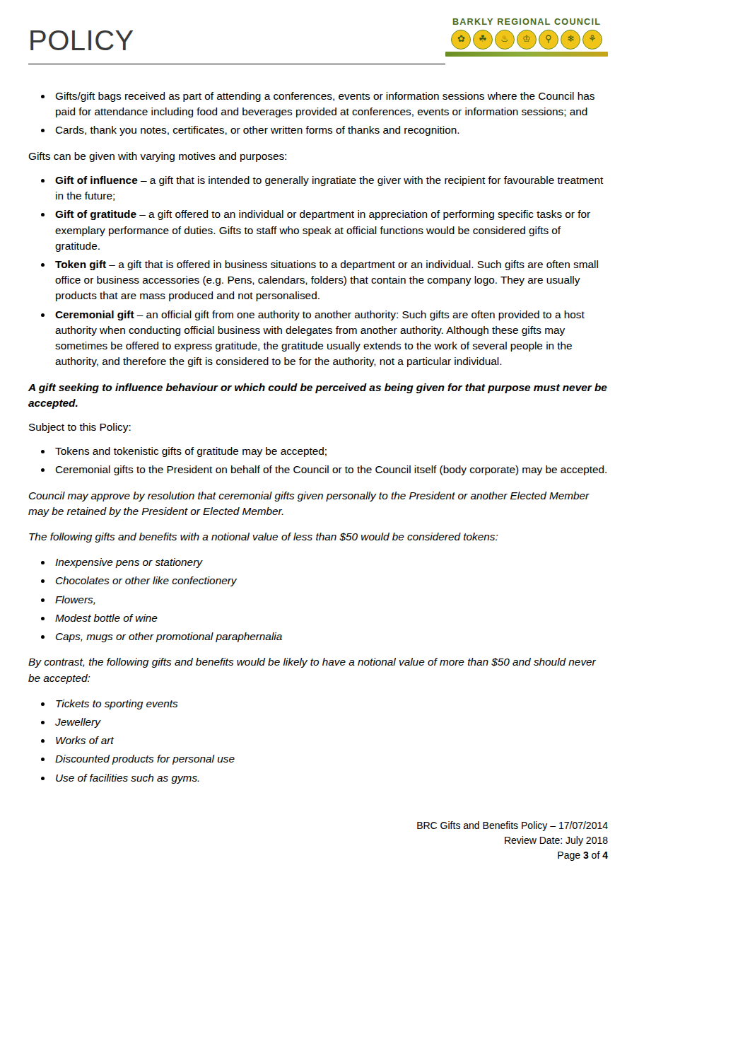POLICY
Barkly Regional Council
✿ ☘ ♨ ♔ ⚲ ❄ ⚘
Gifts/gift bags received as part of attending a conferences, events or information sessions where the Council has paid for attendance including food and beverages provided at conferences, events or information sessions; and
Cards, thank you notes, certificates, or other written forms of thanks and recognition.
Gifts can be given with varying motives and purposes:
Gift of influence – a gift that is intended to generally ingratiate the giver with the recipient for favourable treatment in the future;
Gift of gratitude – a gift offered to an individual or department in appreciation of performing specific tasks or for exemplary performance of duties. Gifts to staff who speak at official functions would be considered gifts of gratitude.
Token gift – a gift that is offered in business situations to a department or an individual. Such gifts are often small office or business accessories (e.g. Pens, calendars, folders) that contain the company logo. They are usually products that are mass produced and not personalised.
Ceremonial gift – an official gift from one authority to another authority: Such gifts are often provided to a host authority when conducting official business with delegates from another authority. Although these gifts may sometimes be offered to express gratitude, the gratitude usually extends to the work of several people in the authority, and therefore the gift is considered to be for the authority, not a particular individual.
A gift seeking to influence behaviour or which could be perceived as being given for that purpose must never be accepted.
Subject to this Policy:
Tokens and tokenistic gifts of gratitude may be accepted;
Ceremonial gifts to the President on behalf of the Council or to the Council itself (body corporate) may be accepted.
Council may approve by resolution that ceremonial gifts given personally to the President or another Elected Member may be retained by the President or Elected Member. The following gifts and benefits with a notional value of less than $50 would be considered tokens:
Inexpensive pens or stationery
Chocolates or other like confectionery
Flowers,
Modest bottle of wine
Caps, mugs or other promotional paraphernalia
By contrast, the following gifts and benefits would be likely to have a notional value of more than $50 and should never be accepted:
Tickets to sporting events
Jewellery
Works of art
Discounted products for personal use
Use of facilities such as gyms.
BRC Gifts and Benefits Policy – 17/07/2014
Review Date: July 2018
Page 3 of 4